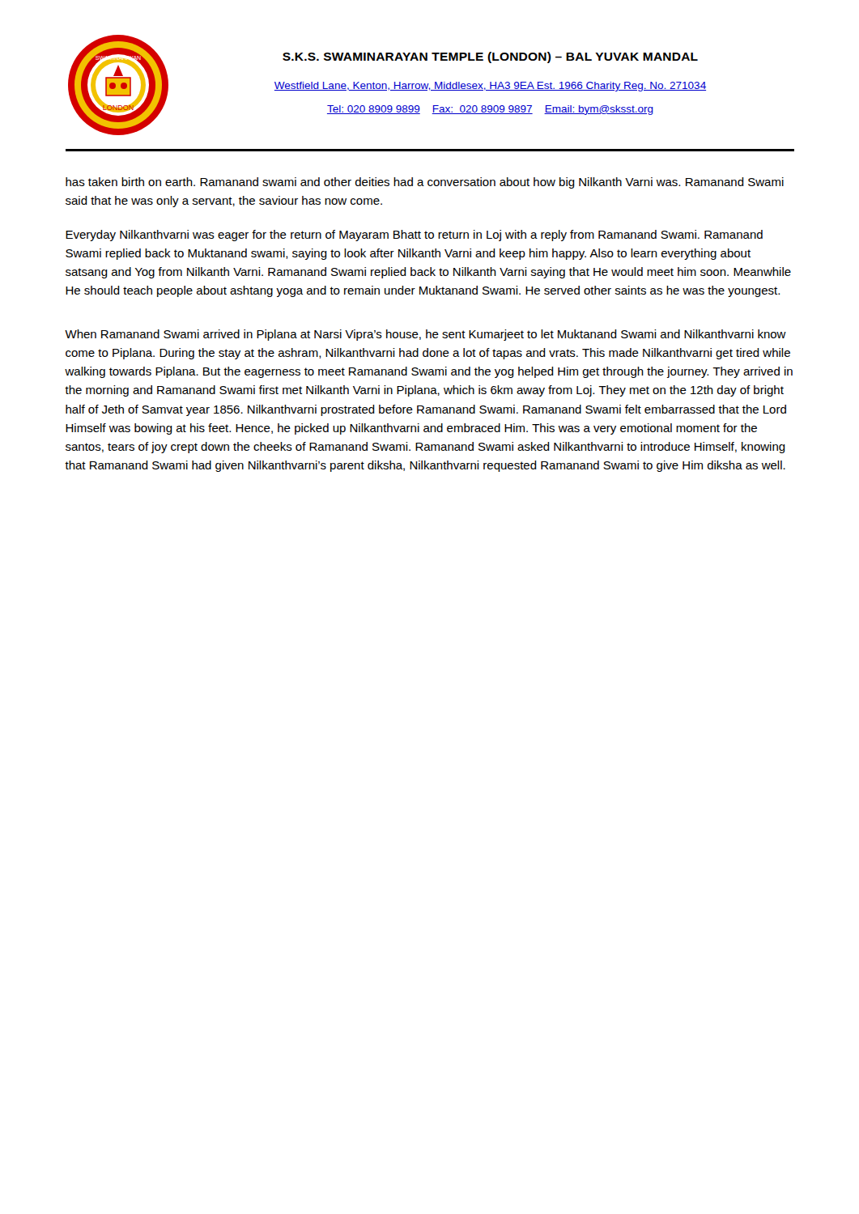LONDON SWAMINARAYAN
S.K.S. SWAMINARAYAN TEMPLE (LONDON) – BAL YUVAK MANDAL
Westfield Lane, Kenton, Harrow, Middlesex, HA3 9EA Est. 1966 Charity Reg. No. 271034
Tel: 020 8909 9899 Fax: 020 8909 9897 Email: bym@sksst.org
has taken birth on earth. Ramanand swami and other deities had a conversation about how big Nilkanth Varni was. Ramanand Swami said that he was only a servant, the saviour has now come.
Everyday Nilkanthvarni was eager for the return of Mayaram Bhatt to return in Loj with a reply from Ramanand Swami. Ramanand Swami replied back to Muktanand swami, saying to look after Nilkanth Varni and keep him happy. Also to learn everything about satsang and Yog from Nilkanth Varni. Ramanand Swami replied back to Nilkanth Varni saying that He would meet him soon. Meanwhile He should teach people about ashtang yoga and to remain under Muktanand Swami. He served other saints as he was the youngest.
When Ramanand Swami arrived in Piplana at Narsi Vipra’s house, he sent Kumarjeet to let Muktanand Swami and Nilkanthvarni know come to Piplana. During the stay at the ashram, Nilkanthvarni had done a lot of tapas and vrats. This made Nilkanthvarni get tired while walking towards Piplana. But the eagerness to meet Ramanand Swami and the yog helped Him get through the journey. They arrived in the morning and Ramanand Swami first met Nilkanth Varni in Piplana, which is 6km away from Loj. They met on the 12th day of bright half of Jeth of Samvat year 1856. Nilkanthvarni prostrated before Ramanand Swami. Ramanand Swami felt embarrassed that the Lord Himself was bowing at his feet. Hence, he picked up Nilkanthvarni and embraced Him. This was a very emotional moment for the santos, tears of joy crept down the cheeks of Ramanand Swami. Ramanand Swami asked Nilkanthvarni to introduce Himself, knowing that Ramanand Swami had given Nilkanthvarni’s parent diksha, Nilkanthvarni requested Ramanand Swami to give Him diksha as well.